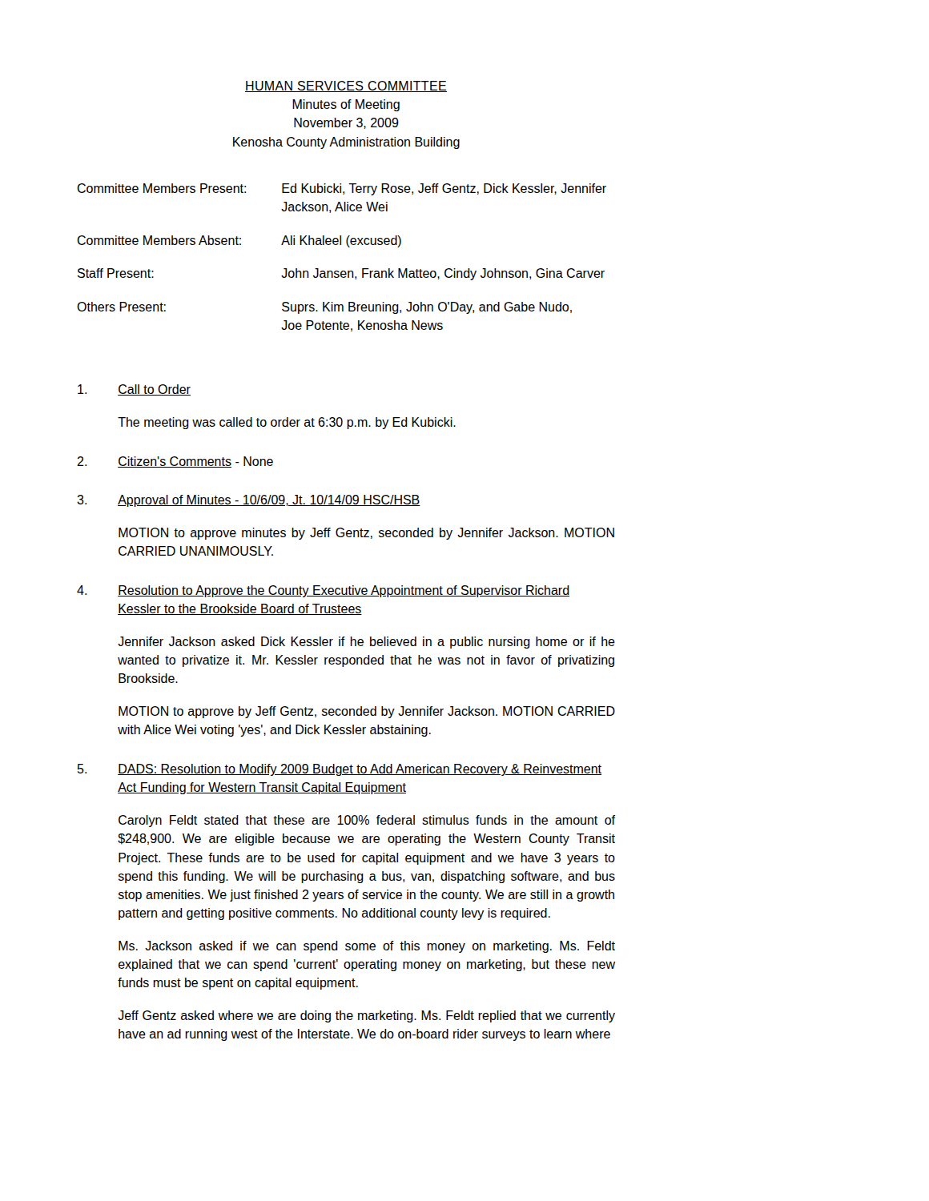HUMAN SERVICES COMMITTEE
Minutes of Meeting
November 3, 2009
Kenosha County Administration Building
| Committee Members Present: | Ed Kubicki, Terry Rose, Jeff Gentz, Dick Kessler, Jennifer Jackson, Alice Wei |
| Committee Members Absent: | Ali Khaleel (excused) |
| Staff Present: | John Jansen, Frank Matteo, Cindy Johnson, Gina Carver |
| Others Present: | Suprs. Kim Breuning, John O'Day, and Gabe Nudo, Joe Potente, Kenosha News |
1. Call to Order
The meeting was called to order at 6:30 p.m. by Ed Kubicki.
2. Citizen's Comments - None
3. Approval of Minutes - 10/6/09, Jt. 10/14/09 HSC/HSB
MOTION to approve minutes by Jeff Gentz, seconded by Jennifer Jackson. MOTION CARRIED UNANIMOUSLY.
4. Resolution to Approve the County Executive Appointment of Supervisor Richard Kessler to the Brookside Board of Trustees
Jennifer Jackson asked Dick Kessler if he believed in a public nursing home or if he wanted to privatize it. Mr. Kessler responded that he was not in favor of privatizing Brookside.
MOTION to approve by Jeff Gentz, seconded by Jennifer Jackson. MOTION CARRIED with Alice Wei voting 'yes', and Dick Kessler abstaining.
5. DADS: Resolution to Modify 2009 Budget to Add American Recovery & Reinvestment Act Funding for Western Transit Capital Equipment
Carolyn Feldt stated that these are 100% federal stimulus funds in the amount of $248,900. We are eligible because we are operating the Western County Transit Project. These funds are to be used for capital equipment and we have 3 years to spend this funding. We will be purchasing a bus, van, dispatching software, and bus stop amenities. We just finished 2 years of service in the county. We are still in a growth pattern and getting positive comments. No additional county levy is required.
Ms. Jackson asked if we can spend some of this money on marketing. Ms. Feldt explained that we can spend 'current' operating money on marketing, but these new funds must be spent on capital equipment.
Jeff Gentz asked where we are doing the marketing. Ms. Feldt replied that we currently have an ad running west of the Interstate. We do on-board rider surveys to learn where